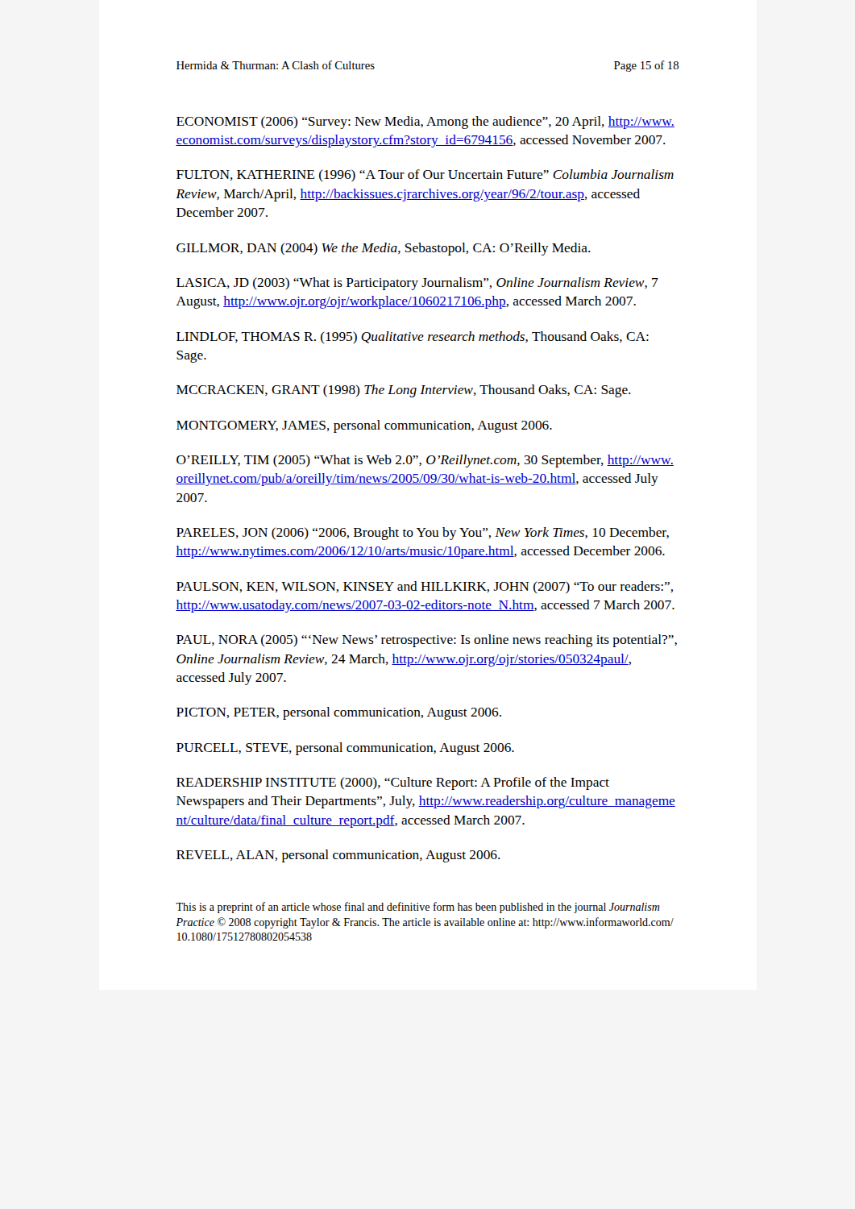Hermida & Thurman: A Clash of Cultures Page 15 of 18
ECONOMIST (2006) “Survey: New Media, Among the audience”, 20 April, http://www.economist.com/surveys/displaystory.cfm?story_id=6794156, accessed November 2007.
FULTON, KATHERINE (1996) “A Tour of Our Uncertain Future” Columbia Journalism Review, March/April, http://backissues.cjrarchives.org/year/96/2/tour.asp, accessed December 2007.
GILLMOR, DAN (2004) We the Media, Sebastopol, CA: O’Reilly Media.
LASICA, JD (2003) “What is Participatory Journalism”, Online Journalism Review, 7 August, http://www.ojr.org/ojr/workplace/1060217106.php, accessed March 2007.
LINDLOF, THOMAS R. (1995) Qualitative research methods, Thousand Oaks, CA: Sage.
MCCRACKEN, GRANT (1998) The Long Interview, Thousand Oaks, CA: Sage.
MONTGOMERY, JAMES, personal communication, August 2006.
O’REILLY, TIM (2005) “What is Web 2.0”, O’Reillynet.com, 30 September, http://www.oreillynet.com/pub/a/oreilly/tim/news/2005/09/30/what-is-web-20.html, accessed July 2007.
PARELES, JON (2006) “2006, Brought to You by You”, New York Times, 10 December, http://www.nytimes.com/2006/12/10/arts/music/10pare.html, accessed December 2006.
PAULSON, KEN, WILSON, KINSEY and HILLKIRK, JOHN (2007) “To our readers:”, http://www.usatoday.com/news/2007-03-02-editors-note_N.htm, accessed 7 March 2007.
PAUL, NORA (2005) “‘New News’ retrospective: Is online news reaching its potential?”, Online Journalism Review, 24 March, http://www.ojr.org/ojr/stories/050324paul/, accessed July 2007.
PICTON, PETER, personal communication, August 2006.
PURCELL, STEVE, personal communication, August 2006.
READERSHIP INSTITUTE (2000), “Culture Report: A Profile of the Impact Newspapers and Their Departments”, July, http://www.readership.org/culture_management/culture/data/final_culture_report.pdf, accessed March 2007.
REVELL, ALAN, personal communication, August 2006.
This is a preprint of an article whose final and definitive form has been published in the journal Journalism Practice © 2008 copyright Taylor & Francis. The article is available online at: http://www.informaworld.com/10.1080/17512780802054538